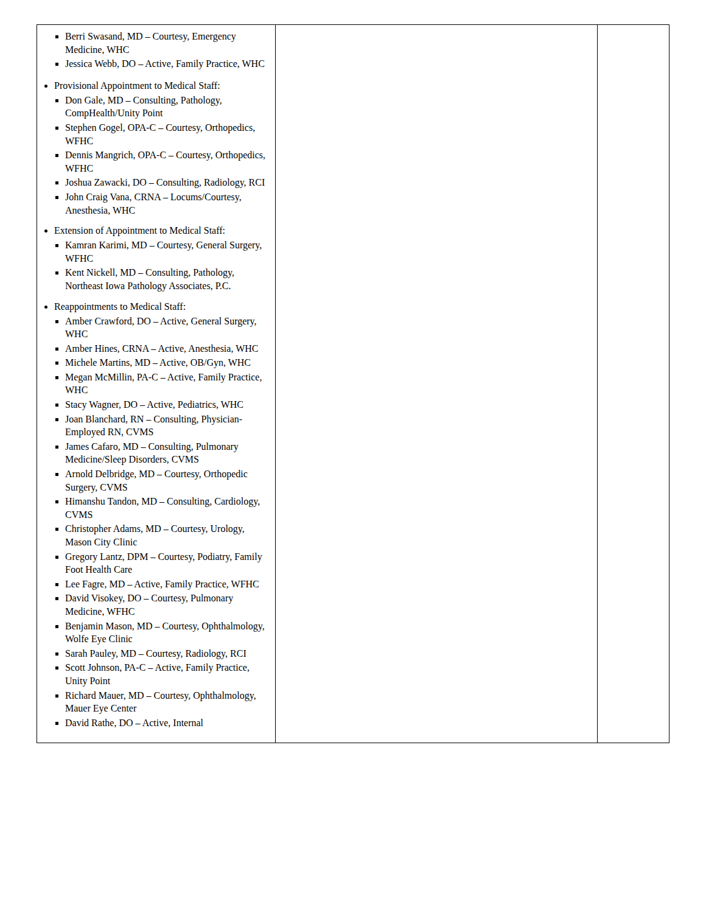| Berri Swasand, MD – Courtesy, Emergency Medicine, WHC Jessica Webb, DO – Active, Family Practice, WHC Provisional Appointment to Medical Staff: Don Gale, MD – Consulting, Pathology, CompHealth/Unity Point Stephen Gogel, OPA-C – Courtesy, Orthopedics, WFHC Dennis Mangrich, OPA-C – Courtesy, Orthopedics, WFHC Joshua Zawacki, DO – Consulting, Radiology, RCI John Craig Vana, CRNA – Locums/Courtesy, Anesthesia, WHC Extension of Appointment to Medical Staff: Kamran Karimi, MD – Courtesy, General Surgery, WFHC Kent Nickell, MD – Consulting, Pathology, Northeast Iowa Pathology Associates, P.C. Reappointments to Medical Staff: Amber Crawford, DO – Active, General Surgery, WHC Amber Hines, CRNA – Active, Anesthesia, WHC Michele Martins, MD – Active, OB/Gyn, WHC Megan McMillin, PA-C – Active, Family Practice, WHC Stacy Wagner, DO – Active, Pediatrics, WHC Joan Blanchard, RN – Consulting, Physician-Employed RN, CVMS James Cafaro, MD – Consulting, Pulmonary Medicine/Sleep Disorders, CVMS Arnold Delbridge, MD – Courtesy, Orthopedic Surgery, CVMS Himanshu Tandon, MD – Consulting, Cardiology, CVMS Christopher Adams, MD – Courtesy, Urology, Mason City Clinic Gregory Lantz, DPM – Courtesy, Podiatry, Family Foot Health Care Lee Fagre, MD – Active, Family Practice, WFHC David Visokey, DO – Courtesy, Pulmonary Medicine, WFHC Benjamin Mason, MD – Courtesy, Ophthalmology, Wolfe Eye Clinic Sarah Pauley, MD – Courtesy, Radiology, RCI Scott Johnson, PA-C – Active, Family Practice, Unity Point Richard Mauer, MD – Courtesy, Ophthalmology, Mauer Eye Center David Rathe, DO – Active, Internal | | |